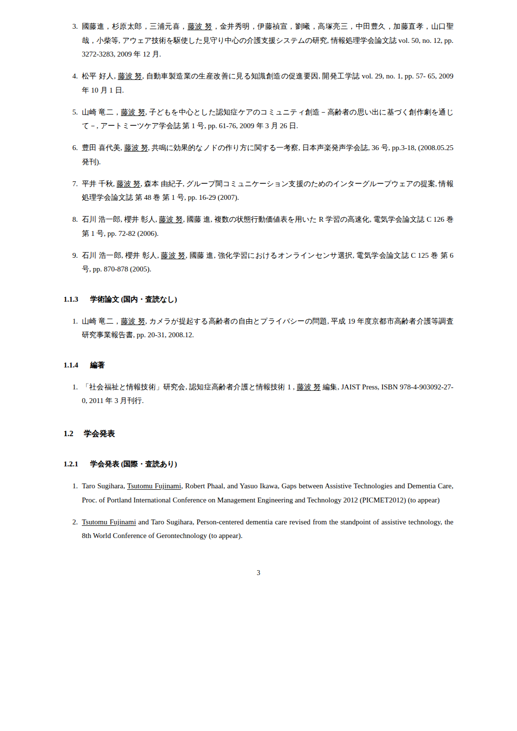國藤進，杉原太郎，三浦元喜，藤波 努，金井秀明，伊藤禎宣，劉曦，高塚亮三，中田豊久，加藤直孝，山口聖哉，小柴等, アウェア技術を駆使した見守り中心の介護支援システムの研究, 情報処理学会論文誌 vol. 50, no. 12, pp. 3272-3283, 2009 年 12 月.
松平 好人, 藤波 努, 自動車製造業の生産改善に見る知識創造の促進要因, 開発工学誌 vol. 29, no. 1, pp. 57- 65, 2009 年 10 月 1 日.
山崎 竜二，藤波 努, 子どもを中心とした認知症ケアのコミュニティ創造－高齢者の思い出に基づく創作劇を通じて－, アートミーツケア学会誌 第 1 号, pp. 61-76, 2009 年 3 月 26 日.
豊田 喜代美, 藤波 努, 共鳴に効果的なノドの作り方に関する一考察, 日本声楽発声学会誌, 36 号, pp.3-18, (2008.05.25 発刊).
平井 千秋, 藤波 努, 森本 由紀子, グループ間コミュニケーション支援のためのインターグループウェアの提案, 情報処理学会論文誌 第 48 巻 第 1 号, pp. 16-29 (2007).
石川 浩一郎, 櫻井 彰人, 藤波 努, 國藤 進, 複数の状態行動価値表を用いた R 学習の高速化, 電気学会論文誌 C 126 巻 第 1 号, pp. 72-82 (2006).
石川 浩一郎, 櫻井 彰人, 藤波 努, 國藤 進, 強化学習におけるオンラインセンサ選択, 電気学会論文誌 C 125 巻 第 6 号, pp. 870-878 (2005).
1.1.3学術論文 (国内・査読なし)
山崎 竜二，藤波 努, カメラが提起する高齢者の自由とプライバシーの問題, 平成 19 年度京都市高齢者介護等調査研究事業報告書, pp. 20-31, 2008.12.
1.1.4編著
「社会福祉と情報技術」研究会, 認知症高齢者介護と情報技術 1 , 藤波 努 編集, JAIST Press, ISBN 978-4-903092-27-0, 2011 年 3 月刊行.
1.2学会発表
1.2.1学会発表 (国際・査読あり)
Taro Sugihara, Tsutomu Fujinami, Robert Phaal, and Yasuo Ikawa, Gaps between Assistive Technologies and Dementia Care, Proc. of Portland International Conference on Management Engineering and Technology 2012 (PICMET2012) (to appear)
Tsutomu Fujinami and Taro Sugihara, Person-centered dementia care revised from the standpoint of assistive technology, the 8th World Conference of Gerontechnology (to appear).
3